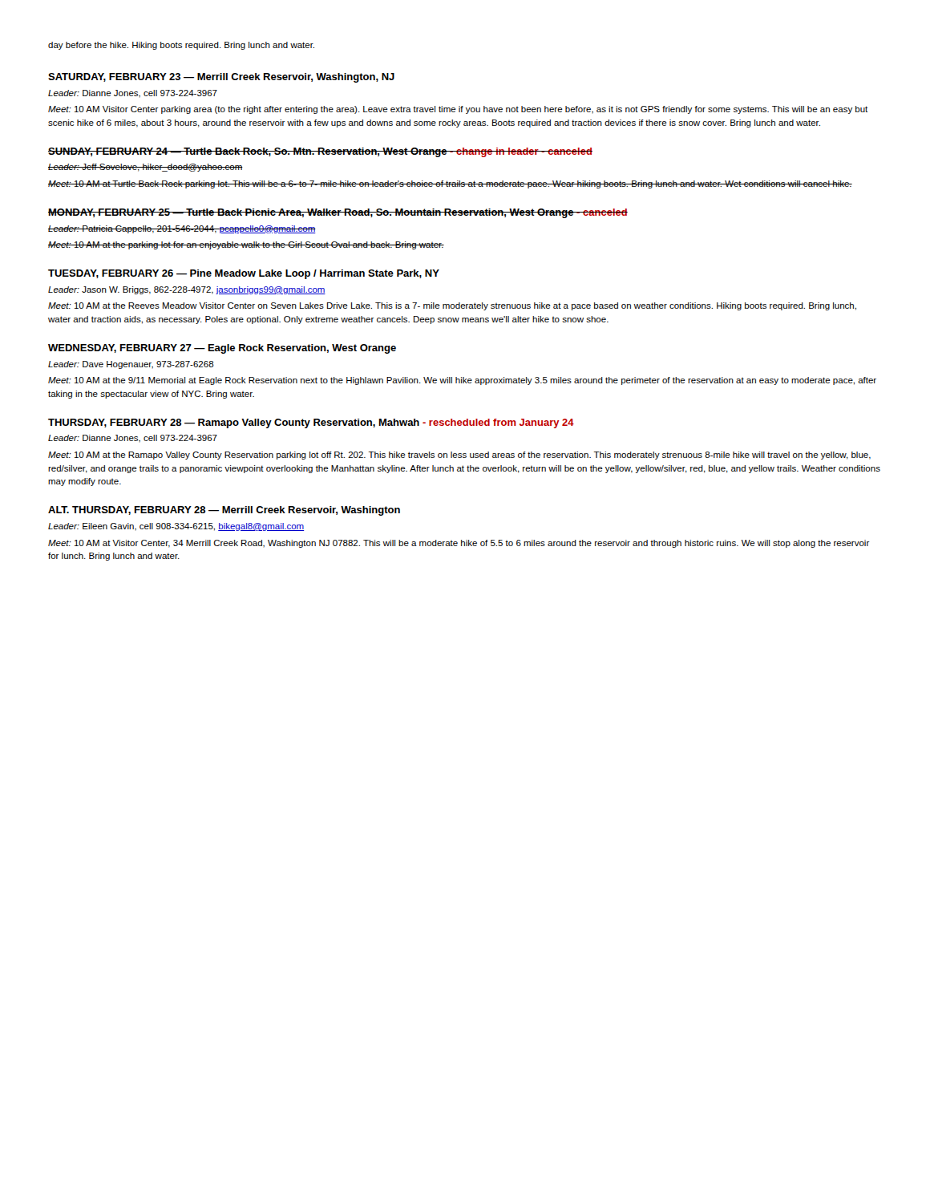day before the hike. Hiking boots required. Bring lunch and water.
SATURDAY, FEBRUARY 23 — Merrill Creek Reservoir, Washington, NJ
Leader: Dianne Jones, cell 973-224-3967
Meet: 10 AM Visitor Center parking area (to the right after entering the area). Leave extra travel time if you have not been here before, as it is not GPS friendly for some systems. This will be an easy but scenic hike of 6 miles, about 3 hours, around the reservoir with a few ups and downs and some rocky areas. Boots required and traction devices if there is snow cover. Bring lunch and water.
SUNDAY, FEBRUARY 24 — Turtle Back Rock, So. Mtn. Reservation, West Orange - change in leader - canceled
Leader: Jeff Sovelove, hiker_dood@yahoo.com
Meet: 10 AM at Turtle Back Rock parking lot. This will be a 6- to 7- mile hike on leader's choice of trails at a moderate pace. Wear hiking boots. Bring lunch and water. Wet conditions will cancel hike.
MONDAY, FEBRUARY 25 — Turtle Back Picnic Area, Walker Road, So. Mountain Reservation, West Orange - canceled
Leader: Patricia Cappello, 201-546-2044, pcappello0@gmail.com
Meet: 10 AM at the parking lot for an enjoyable walk to the Girl Scout Oval and back. Bring water.
TUESDAY, FEBRUARY 26 — Pine Meadow Lake Loop / Harriman State Park, NY
Leader: Jason W. Briggs, 862-228-4972, jasonbriggs99@gmail.com
Meet: 10 AM at the Reeves Meadow Visitor Center on Seven Lakes Drive Lake. This is a 7- mile moderately strenuous hike at a pace based on weather conditions. Hiking boots required. Bring lunch, water and traction aids, as necessary. Poles are optional. Only extreme weather cancels. Deep snow means we'll alter hike to snow shoe.
WEDNESDAY, FEBRUARY 27 — Eagle Rock Reservation, West Orange
Leader: Dave Hogenauer, 973-287-6268
Meet: 10 AM at the 9/11 Memorial at Eagle Rock Reservation next to the Highlawn Pavilion. We will hike approximately 3.5 miles around the perimeter of the reservation at an easy to moderate pace, after taking in the spectacular view of NYC. Bring water.
THURSDAY, FEBRUARY 28 — Ramapo Valley County Reservation, Mahwah - rescheduled from January 24
Leader: Dianne Jones, cell 973-224-3967
Meet: 10 AM at the Ramapo Valley County Reservation parking lot off Rt. 202. This hike travels on less used areas of the reservation. This moderately strenuous 8-mile hike will travel on the yellow, blue, red/silver, and orange trails to a panoramic viewpoint overlooking the Manhattan skyline. After lunch at the overlook, return will be on the yellow, yellow/silver, red, blue, and yellow trails. Weather conditions may modify route.
ALT. THURSDAY, FEBRUARY 28 — Merrill Creek Reservoir, Washington
Leader: Eileen Gavin, cell 908-334-6215, bikegal8@gmail.com
Meet: 10 AM at Visitor Center, 34 Merrill Creek Road, Washington NJ 07882. This will be a moderate hike of 5.5 to 6 miles around the reservoir and through historic ruins. We will stop along the reservoir for lunch. Bring lunch and water.